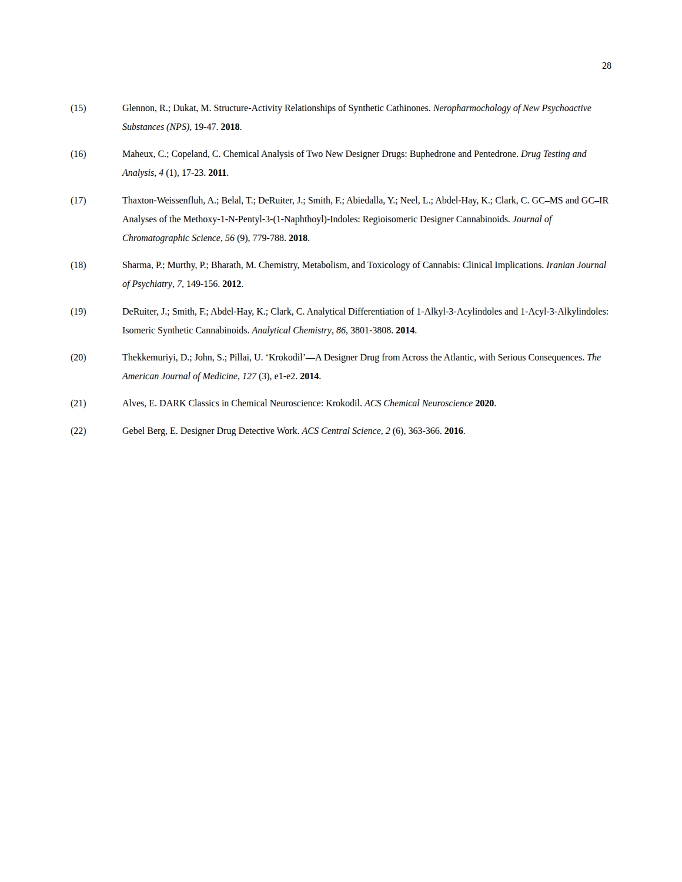28
(15) Glennon, R.; Dukat, M. Structure-Activity Relationships of Synthetic Cathinones. Neropharmochology of New Psychoactive Substances (NPS), 19-47. 2018.
(16) Maheux, C.; Copeland, C. Chemical Analysis of Two New Designer Drugs: Buphedrone and Pentedrone. Drug Testing and Analysis, 4 (1), 17-23. 2011.
(17) Thaxton-Weissenfluh, A.; Belal, T.; DeRuiter, J.; Smith, F.; Abiedalla, Y.; Neel, L.; Abdel-Hay, K.; Clark, C. GC–MS and GC–IR Analyses of the Methoxy-1-N-Pentyl-3-(1-Naphthoyl)-Indoles: Regioisomeric Designer Cannabinoids. Journal of Chromatographic Science, 56 (9), 779-788. 2018.
(18) Sharma, P.; Murthy, P.; Bharath, M. Chemistry, Metabolism, and Toxicology of Cannabis: Clinical Implications. Iranian Journal of Psychiatry, 7, 149-156. 2012.
(19) DeRuiter, J.; Smith, F.; Abdel-Hay, K.; Clark, C. Analytical Differentiation of 1-Alkyl-3-Acylindoles and 1-Acyl-3-Alkylindoles: Isomeric Synthetic Cannabinoids. Analytical Chemistry, 86, 3801-3808. 2014.
(20) Thekkemuriyi, D.; John, S.; Pillai, U. ‘Krokodil’—A Designer Drug from Across the Atlantic, with Serious Consequences. The American Journal of Medicine, 127 (3), e1-e2. 2014.
(21) Alves, E. DARK Classics in Chemical Neuroscience: Krokodil. ACS Chemical Neuroscience 2020.
(22) Gebel Berg, E. Designer Drug Detective Work. ACS Central Science, 2 (6), 363-366. 2016.